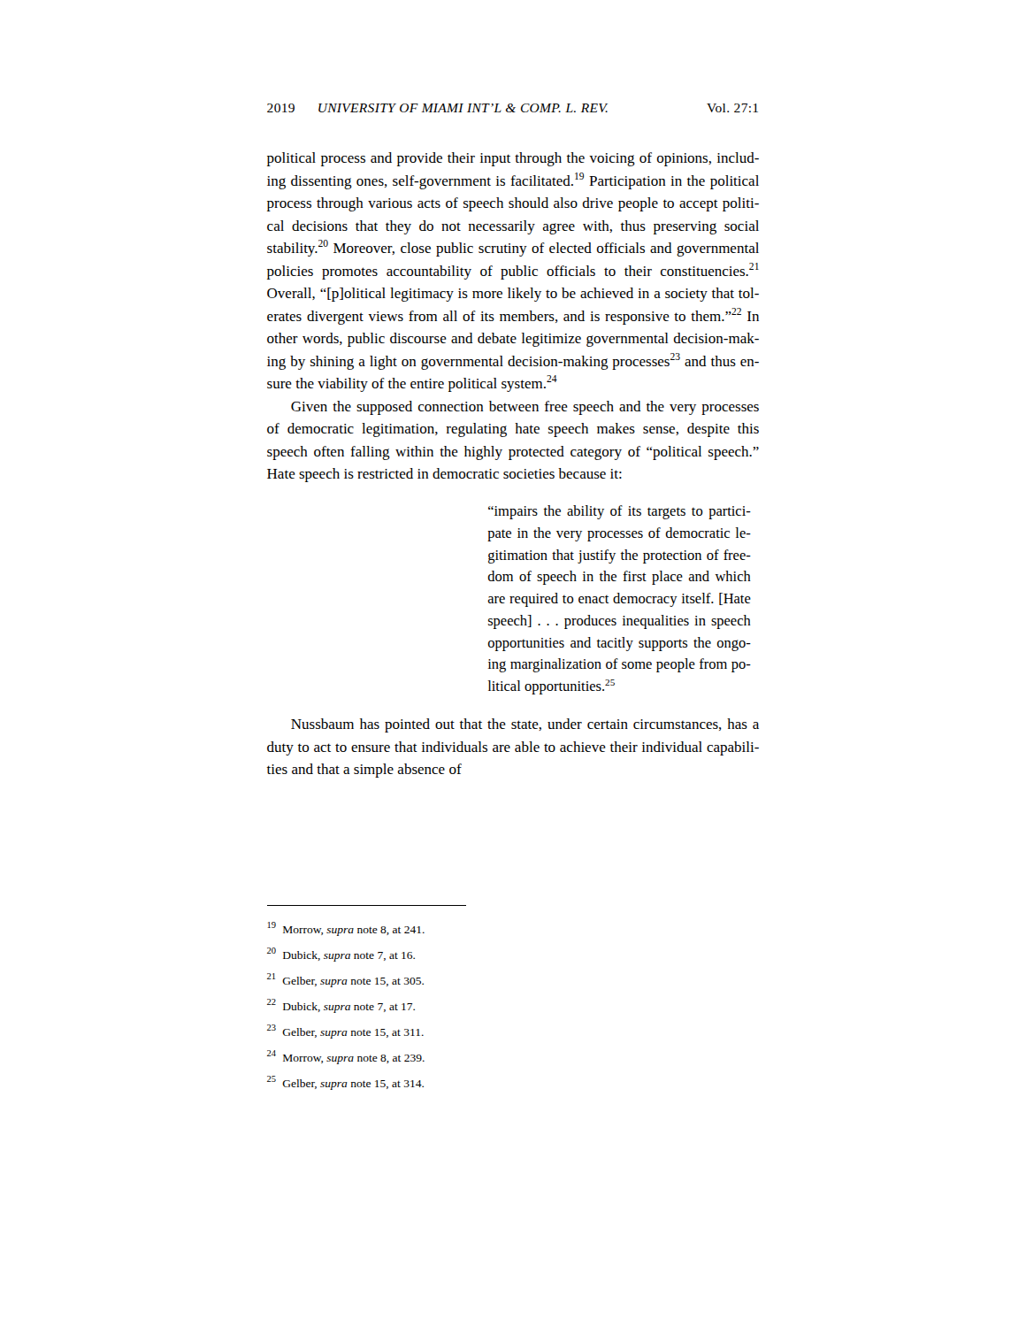2019 UNIVERSITY OF MIAMI INT’L & COMP. L. REV. Vol. 27:1
political process and provide their input through the voicing of opinions, including dissenting ones, self-government is facilitated.19 Participation in the political process through various acts of speech should also drive people to accept political decisions that they do not necessarily agree with, thus preserving social stability.20 Moreover, close public scrutiny of elected officials and governmental policies promotes accountability of public officials to their constituencies.21 Overall, “[p]olitical legitimacy is more likely to be achieved in a society that tolerates divergent views from all of its members, and is responsive to them.”22 In other words, public discourse and debate legitimize governmental decision-making by shining a light on governmental decision-making processes23 and thus ensure the viability of the entire political system.24
Given the supposed connection between free speech and the very processes of democratic legitimation, regulating hate speech makes sense, despite this speech often falling within the highly protected category of “political speech.” Hate speech is restricted in democratic societies because it:
“impairs the ability of its targets to participate in the very processes of democratic legitimation that justify the protection of freedom of speech in the first place and which are required to enact democracy itself. [Hate speech] . . . produces inequalities in speech opportunities and tacitly supports the ongoing marginalization of some people from political opportunities.25
Nussbaum has pointed out that the state, under certain circumstances, has a duty to act to ensure that individuals are able to achieve their individual capabilities and that a simple absence of
19 Morrow, supra note 8, at 241.
20 Dubick, supra note 7, at 16.
21 Gelber, supra note 15, at 305.
22 Dubick, supra note 7, at 17.
23 Gelber, supra note 15, at 311.
24 Morrow, supra note 8, at 239.
25 Gelber, supra note 15, at 314.